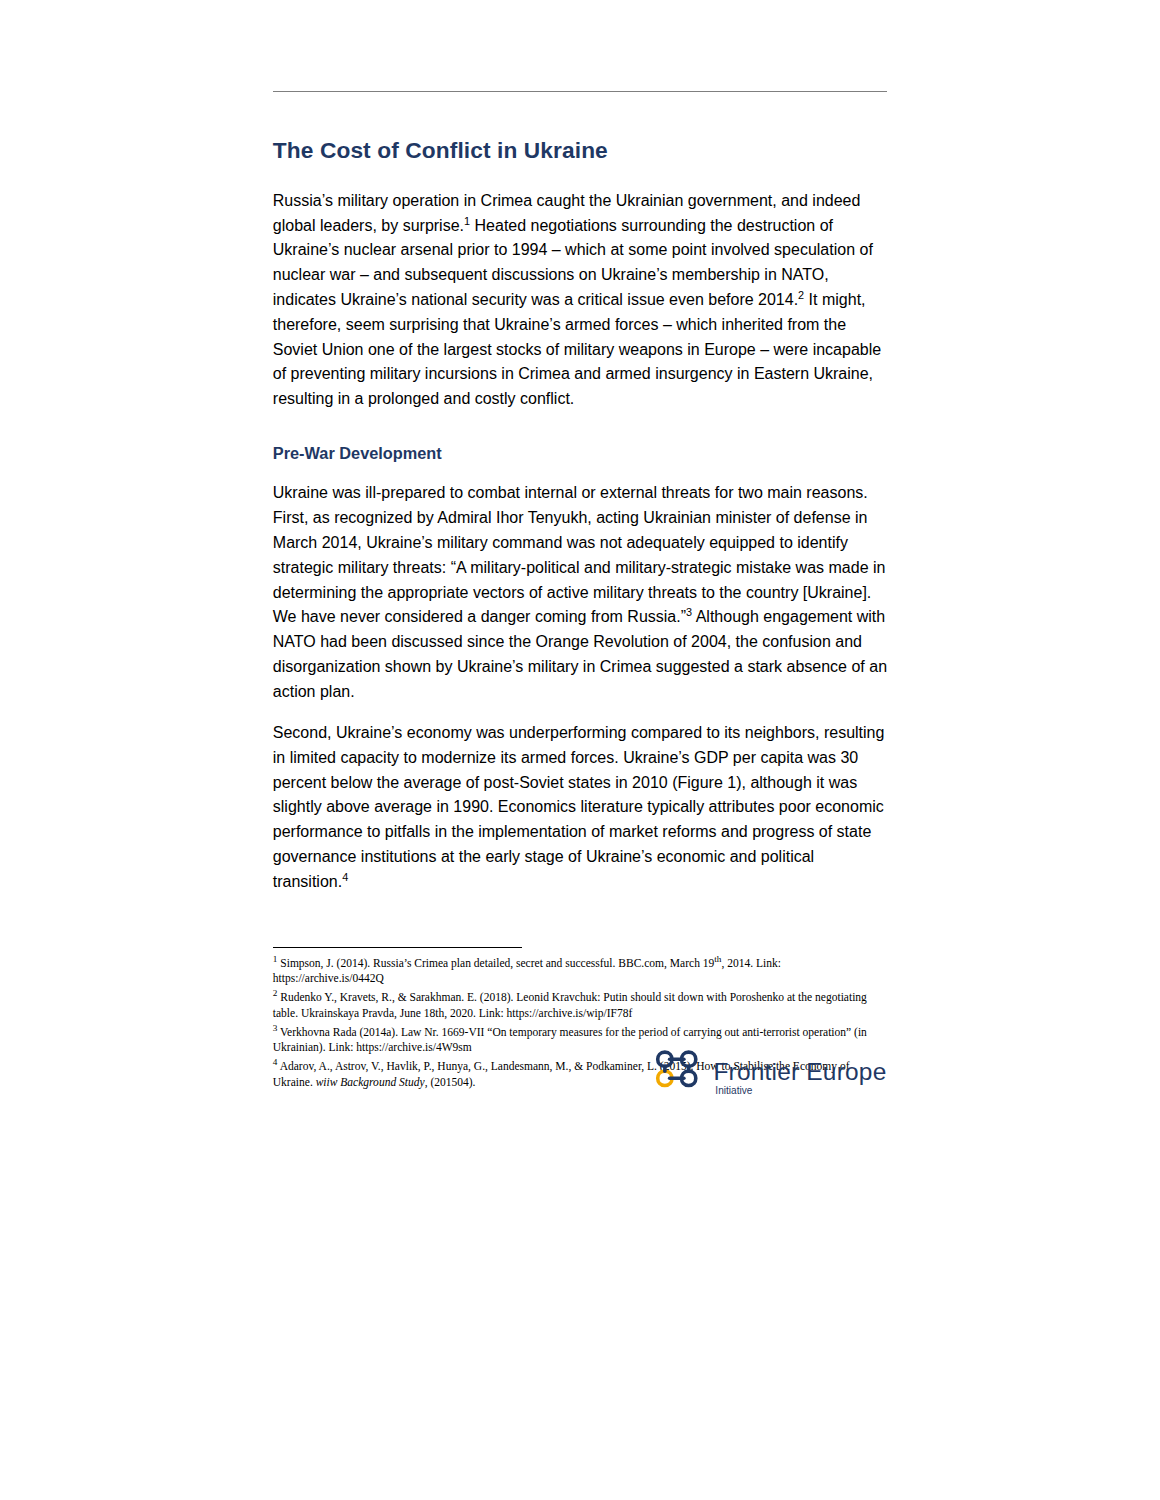The Cost of Conflict in Ukraine
Russia’s military operation in Crimea caught the Ukrainian government, and indeed global leaders, by surprise.1 Heated negotiations surrounding the destruction of Ukraine’s nuclear arsenal prior to 1994 – which at some point involved speculation of nuclear war – and subsequent discussions on Ukraine’s membership in NATO, indicates Ukraine’s national security was a critical issue even before 2014.2 It might, therefore, seem surprising that Ukraine’s armed forces – which inherited from the Soviet Union one of the largest stocks of military weapons in Europe – were incapable of preventing military incursions in Crimea and armed insurgency in Eastern Ukraine, resulting in a prolonged and costly conflict.
Pre-War Development
Ukraine was ill-prepared to combat internal or external threats for two main reasons. First, as recognized by Admiral Ihor Tenyukh, acting Ukrainian minister of defense in March 2014, Ukraine’s military command was not adequately equipped to identify strategic military threats: “A military-political and military-strategic mistake was made in determining the appropriate vectors of active military threats to the country [Ukraine]. We have never considered a danger coming from Russia.”3 Although engagement with NATO had been discussed since the Orange Revolution of 2004, the confusion and disorganization shown by Ukraine’s military in Crimea suggested a stark absence of an action plan.
Second, Ukraine’s economy was underperforming compared to its neighbors, resulting in limited capacity to modernize its armed forces. Ukraine’s GDP per capita was 30 percent below the average of post-Soviet states in 2010 (Figure 1), although it was slightly above average in 1990. Economics literature typically attributes poor economic performance to pitfalls in the implementation of market reforms and progress of state governance institutions at the early stage of Ukraine’s economic and political transition.4
1 Simpson, J. (2014). Russia’s Crimea plan detailed, secret and successful. BBC.com, March 19th, 2014. Link: https://archive.is/0442Q
2 Rudenko Y., Kravets, R., & Sarakhman. E. (2018). Leonid Kravchuk: Putin should sit down with Poroshenko at the negotiating table. Ukrainskaya Pravda, June 18th, 2020. Link: https://archive.is/wip/IF78f
3 Verkhovna Rada (2014a). Law Nr. 1669-VII “On temporary measures for the period of carrying out anti-terrorist operation” (in Ukrainian). Link: https://archive.is/4W9sm
4 Adarov, A., Astrov, V., Havlik, P., Hunya, G., Landesmann, M., & Podkaminer, L. (2015). How to Stabilise the Economy of Ukraine. wiiw Background Study, (201504).
Frontier Europe Initiative